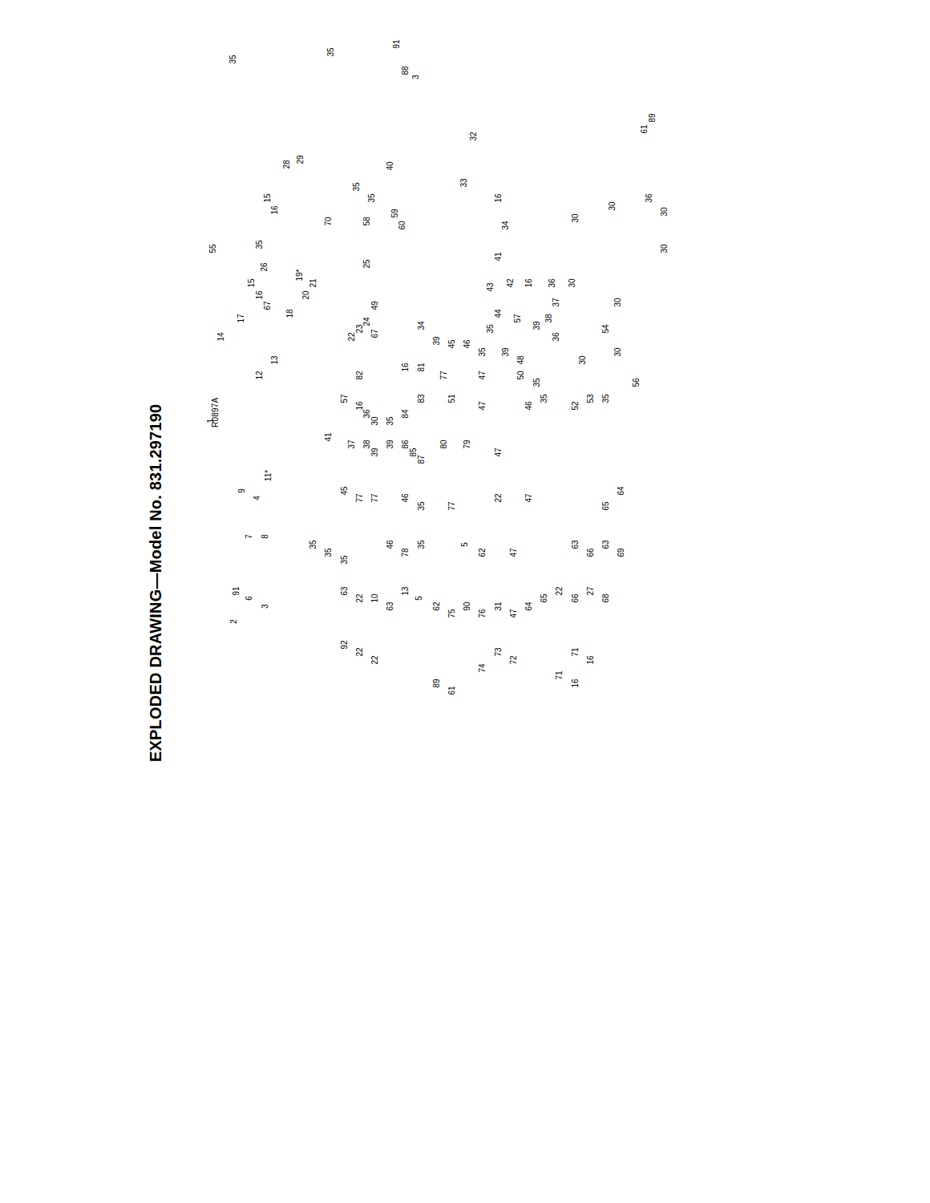EXPLODED DRAWING—Model No. 831.297190
R0897A
91 88 3 35 35 32 89 61 28 29 35 40 35 33 16 36 30 30 30 34 30 15 16 70 58 59 60 55 35 26 41 42 43 16 36 30 37 38 39 57 44 35 36 54 30 30 30 15 16 67 17 14 18 19* 21 20 25 49 24 23 22 67 34 39 45 46 35 39 48 13 12 82 16 81 77 47 50 35 56 57 16 36 30 35 84 83 51 47 46 35 52 53 35 1 41 37 38 39 39 86 85 87 80 79 47 11* 9 4 7 8 45 77 77 46 35 77 22 47 64 65 35 35 35 46 78 35 5 62 47 63 66 63 69 91 6 3 2 63 22 10 63 13 5 62 75 90 76 31 47 64 65 22 66 27 68 92 22 22 73 72 74 71 16 71 16 89 61